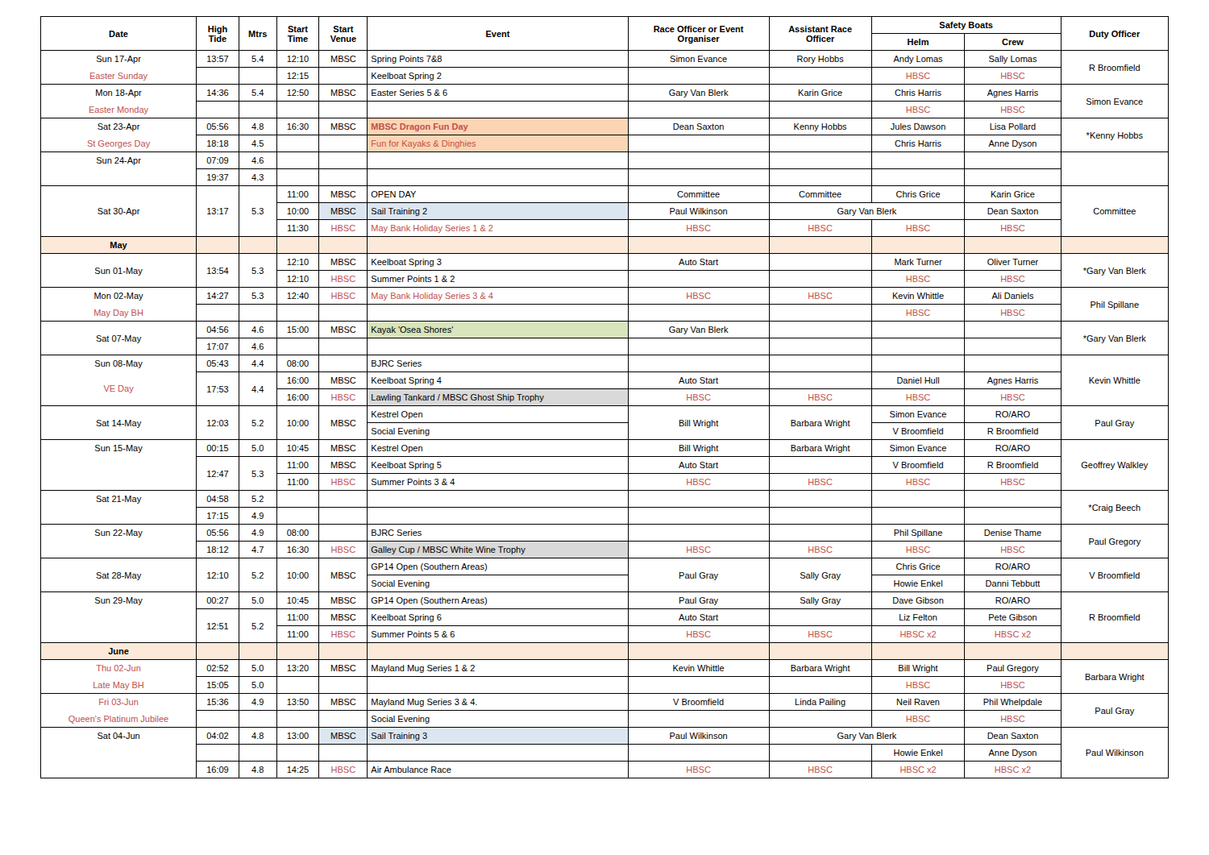| Date | High Tide | Mtrs | Start Time | Start Venue | Event | Race Officer or Event Organiser | Assistant Race Officer | Safety Boats | Duty Officer |
| --- | --- | --- | --- | --- | --- | --- | --- | --- | --- |
| Helm | Crew |
| Sun 17-Apr | 13:57 | 5.4 | 12:10 | MBSC | Spring Points 7&8 | Simon Evance | Rory Hobbs | Andy Lomas | Sally Lomas | R Broomfield |
| Easter Sunday | | | 12:15 | | Keelboat Spring 2 | | | HBSC | HBSC |
| Mon 18-Apr | 14:36 | 5.4 | 12:50 | MBSC | Easter Series 5 & 6 | Gary Van Blerk | Karin Grice | Chris Harris | Agnes Harris | Simon Evance |
| Easter Monday | | | | | | | | HBSC | HBSC |
| Sat 23-Apr | 05:56 | 4.8 | 16:30 | MBSC | MBSC Dragon Fun Day | Dean Saxton | Kenny Hobbs | Jules Dawson | Lisa Pollard | *Kenny Hobbs |
| St Georges Day | 18:18 | 4.5 | | | Fun for Kayaks & Dinghies | | | Chris Harris | Anne Dyson |
| Sun 24-Apr | 07:09 | 4.6 | | | | | | | | |
| | 19:37 | 4.3 | | | | | | | |
| Sat 30-Apr | 13:17 | 5.3 | 11:00 | MBSC | OPEN DAY | Committee | Committee | Chris Grice | Karin Grice | Committee |
| 10:00 | MBSC | Sail Training 2 | Paul Wilkinson | Gary Van Blerk | Dean Saxton |
| 11:30 | HBSC | May Bank Holiday Series 1 & 2 | HBSC | HBSC | HBSC | HBSC |
| May | | | | | | | | | | |
| Sun 01-May | 13:54 | 5.3 | 12:10 | MBSC | Keelboat Spring 3 | Auto Start | | Mark Turner | Oliver Turner | *Gary Van Blerk |
| 12:10 | HBSC | Summer Points 1 & 2 | | | HBSC | HBSC |
| Mon 02-May | 14:27 | 5.3 | 12:40 | HBSC | May Bank Holiday Series 3 & 4 | HBSC | HBSC | Kevin Whittle | Ali Daniels | Phil Spillane |
| May Day BH | | | | | | | | HBSC | HBSC |
| Sat 07-May | 04:56 | 4.6 | 15:00 | MBSC | Kayak 'Osea Shores' | Gary Van Blerk | | | | *Gary Van Blerk |
| 17:07 | 4.6 | | | | | | | |
| Sun 08-May | 05:43 | 4.4 | 08:00 | | BJRC Series | | | | | Kevin Whittle |
| VE Day | 17:53 | 4.4 | 16:00 | MBSC | Keelboat Spring 4 | Auto Start | | Daniel Hull | Agnes Harris |
| 16:00 | HBSC | Lawling Tankard / MBSC Ghost Ship Trophy | HBSC | HBSC | HBSC | HBSC |
| Sat 14-May | 12:03 | 5.2 | 10:00 | MBSC | Kestrel Open | Bill Wright | Barbara Wright | Simon Evance | RO/ARO | Paul Gray |
| Social Evening | V Broomfield | R Broomfield |
| Sun 15-May | 00:15 | 5.0 | 10:45 | MBSC | Kestrel Open | Bill Wright | Barbara Wright | Simon Evance | RO/ARO | Geoffrey Walkley |
| | 12:47 | 5.3 | 11:00 | MBSC | Keelboat Spring 5 | Auto Start | | V Broomfield | R Broomfield |
| | 11:00 | HBSC | Summer Points 3 & 4 | HBSC | HBSC | HBSC | HBSC |
| Sat 21-May | 04:58 | 5.2 | | | | | | | | *Craig Beech |
| | 17:15 | 4.9 | | | | | | | |
| Sun 22-May | 05:56 | 4.9 | 08:00 | | BJRC Series | | | Phil Spillane | Denise Thame | Paul Gregory |
| | 18:12 | 4.7 | 16:30 | HBSC | Galley Cup / MBSC White Wine Trophy | HBSC | HBSC | HBSC | HBSC |
| Sat 28-May | 12:10 | 5.2 | 10:00 | MBSC | GP14 Open (Southern Areas) | Paul Gray | Sally Gray | Chris Grice | RO/ARO | V Broomfield |
| Social Evening | Howie Enkel | Danni Tebbutt |
| Sun 29-May | 00:27 | 5.0 | 10:45 | MBSC | GP14 Open (Southern Areas) | Paul Gray | Sally Gray | Dave Gibson | RO/ARO | R Broomfield |
| | 12:51 | 5.2 | 11:00 | MBSC | Keelboat Spring 6 | Auto Start | | Liz Felton | Pete Gibson |
| | 11:00 | HBSC | Summer Points 5 & 6 | HBSC | HBSC | HBSC x2 | HBSC x2 |
| June | | | | | | | | | | |
| Thu 02-Jun | 02:52 | 5.0 | 13:20 | MBSC | Mayland Mug Series 1 & 2 | Kevin Whittle | Barbara Wright | Bill Wright | Paul Gregory | Barbara Wright |
| Late May BH | 15:05 | 5.0 | | | | | | HBSC | HBSC |
| Fri 03-Jun | 15:36 | 4.9 | 13:50 | MBSC | Mayland Mug Series 3 & 4. | V Broomfield | Linda Pailing | Neil Raven | Phil Whelpdale | Paul Gray |
| Queen's Platinum Jubilee | | | | | Social Evening | | | HBSC | HBSC |
| Sat 04-Jun | 04:02 | 4.8 | 13:00 | MBSC | Sail Training 3 | Paul Wilkinson | Gary Van Blerk | Dean Saxton | Paul Wilkinson |
| | | | | | | | | Howie Enkel | Anne Dyson |
| | 16:09 | 4.8 | 14:25 | HBSC | Air Ambulance Race | HBSC | HBSC | HBSC x2 | HBSC x2 |